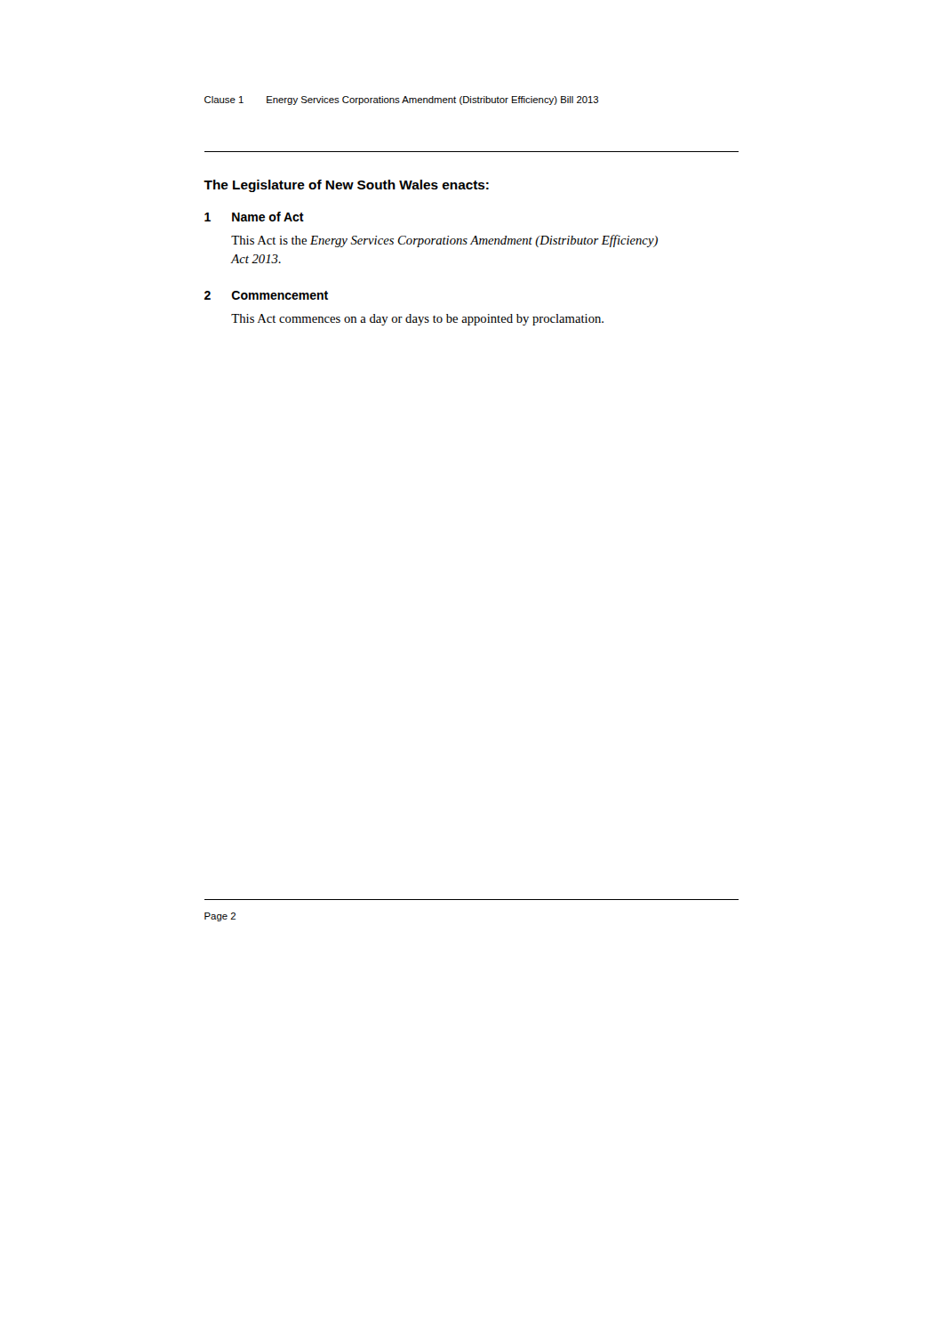Clause 1 Energy Services Corporations Amendment (Distributor Efficiency) Bill 2013
The Legislature of New South Wales enacts:
1
Name of Act
This Act is the Energy Services Corporations Amendment (Distributor Efficiency) Act 2013.
2
Commencement
This Act commences on a day or days to be appointed by proclamation.
Page 2